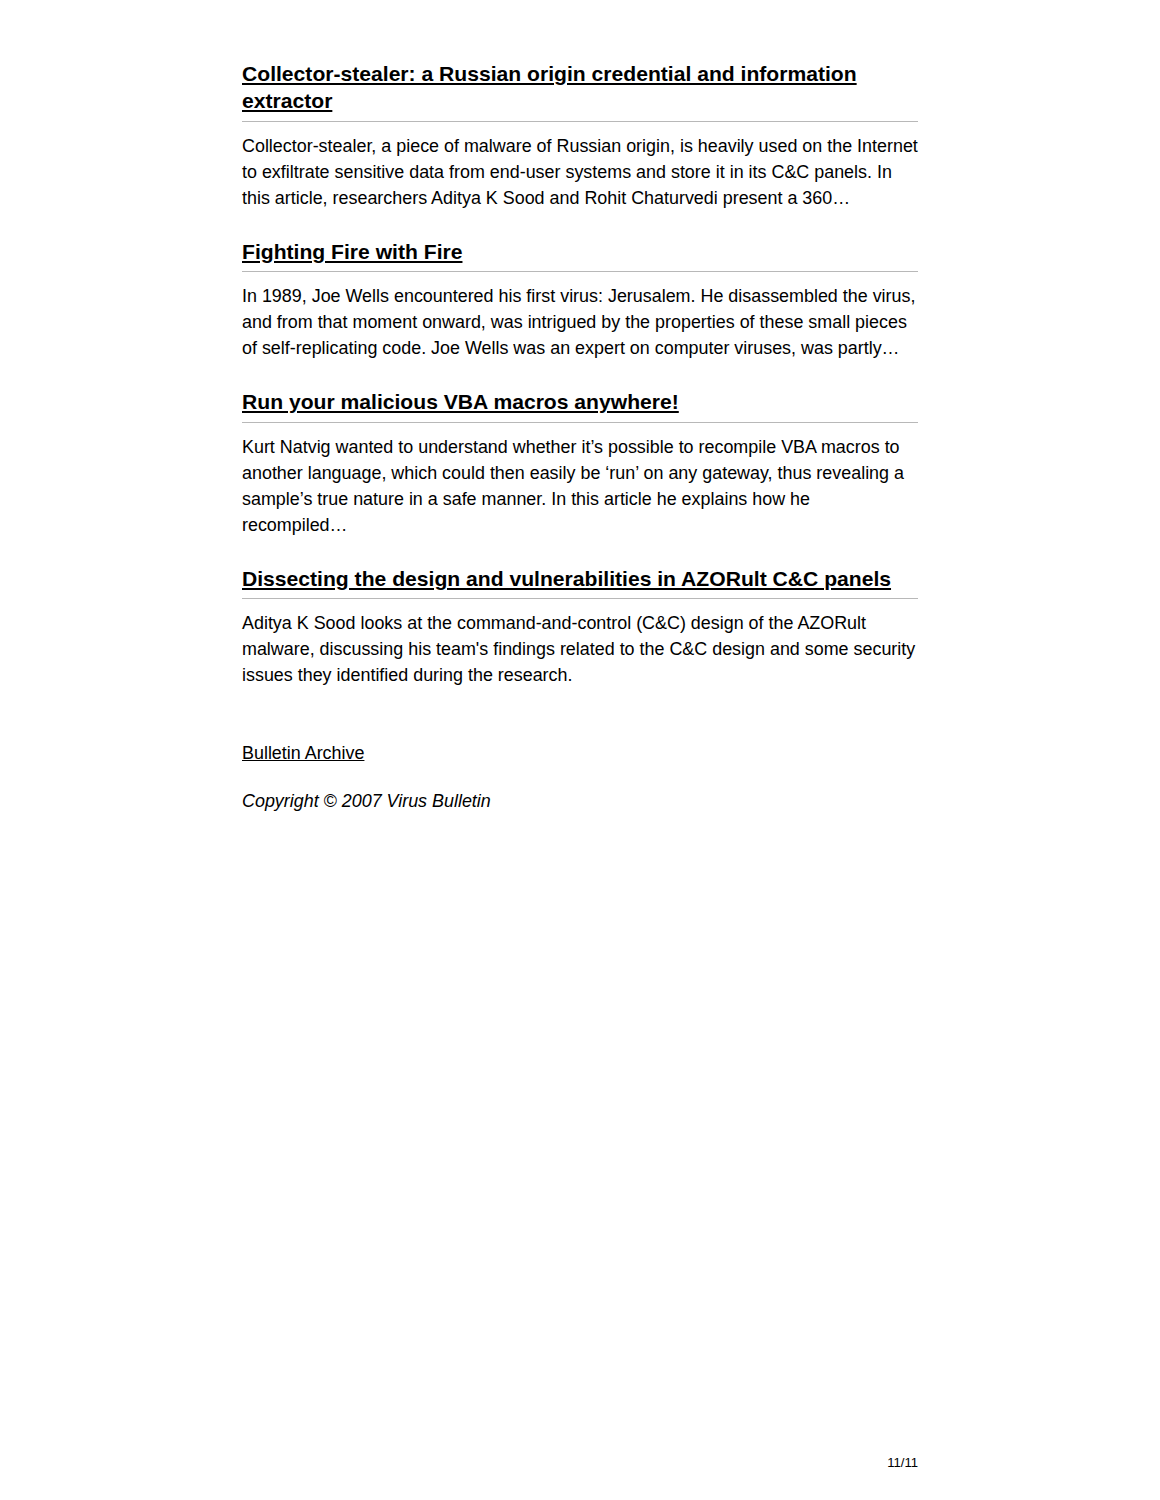Collector-stealer: a Russian origin credential and information extractor
Collector-stealer, a piece of malware of Russian origin, is heavily used on the Internet to exfiltrate sensitive data from end-user systems and store it in its C&C panels. In this article, researchers Aditya K Sood and Rohit Chaturvedi present a 360…
Fighting Fire with Fire
In 1989, Joe Wells encountered his first virus: Jerusalem. He disassembled the virus, and from that moment onward, was intrigued by the properties of these small pieces of self-replicating code. Joe Wells was an expert on computer viruses, was partly…
Run your malicious VBA macros anywhere!
Kurt Natvig wanted to understand whether it’s possible to recompile VBA macros to another language, which could then easily be ‘run’ on any gateway, thus revealing a sample’s true nature in a safe manner. In this article he explains how he recompiled…
Dissecting the design and vulnerabilities in AZORult C&C panels
Aditya K Sood looks at the command-and-control (C&C) design of the AZORult malware, discussing his team's findings related to the C&C design and some security issues they identified during the research.
Bulletin Archive
Copyright © 2007 Virus Bulletin
11/11